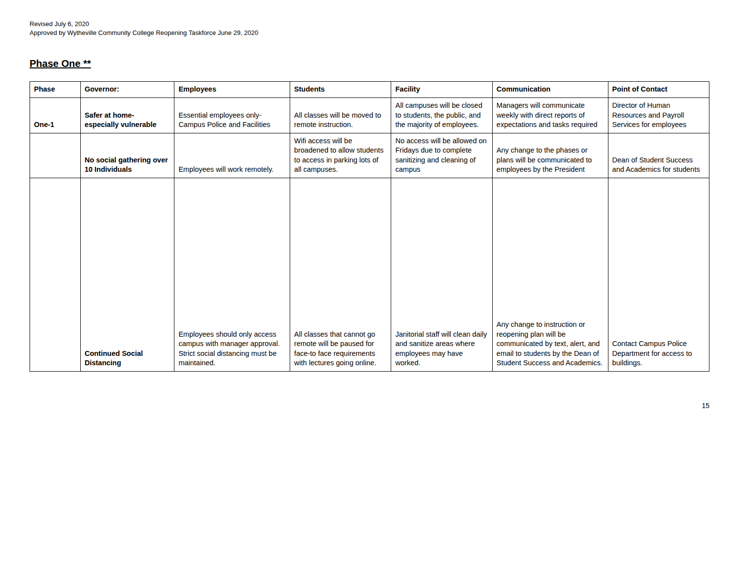Revised July 6, 2020
Approved by Wytheville Community College Reopening Taskforce June 29, 2020
Phase One **
| Phase | Governor: | Employees | Students | Facility | Communication | Point of Contact |
| --- | --- | --- | --- | --- | --- | --- |
| One-1 | Safer at home- especially vulnerable | Essential employees only- Campus Police and Facilities | All classes will be moved to remote instruction. | All campuses will be closed to students, the public, and the majority of employees. | Managers will communicate weekly with direct reports of expectations and tasks required | Director of Human Resources and Payroll Services for employees |
| | No social gathering over 10 Individuals | Employees will work remotely. | Wifi access will be broadened to allow students to access in parking lots of all campuses. | No access will be allowed on Fridays due to complete sanitizing and cleaning of campus | Any change to the phases or plans will be communicated to employees by the President | Dean of Student Success and Academics for students |
| | Continued Social Distancing | Employees should only access campus with manager approval. Strict social distancing must be maintained. | All classes that cannot go remote will be paused for face-to face requirements with lectures going online. | Janitorial staff will clean daily and sanitize areas where employees may have worked. | Any change to instruction or reopening plan will be communicated by text, alert, and email to students by the Dean of Student Success and Academics. | Contact Campus Police Department for access to buildings. |
15